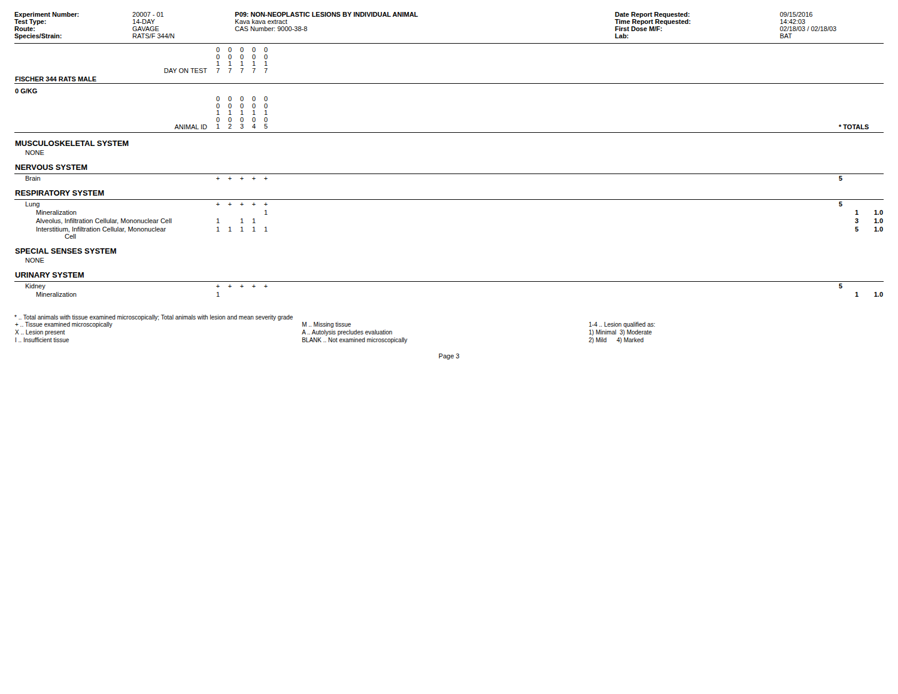| Experiment Number: | 20007 - 01 | P09: NON-NEOPLASTIC LESIONS BY INDIVIDUAL ANIMAL | Date Report Requested: | 09/15/2016 |
| Test Type: | 14-DAY | Kava kava extract | Time Report Requested: | 14:42:03 |
| Route: | GAVAGE | CAS Number: 9000-38-8 | First Dose M/F: | 02/18/03 / 02/18/03 |
| Species/Strain: | RATS/F 344/N | | Lab: | BAT |
| DAY ON TEST | 0 0 1 7 | 0 0 1 7 | 0 0 1 7 | 0 0 1 7 | 0 0 1 7 | | | |
| FISCHER 344 RATS MALE | | | | |
| 0 G/KG | | | | |
| ANIMAL ID | 0 0 1 0 1 | 0 0 1 0 2 | 0 0 1 0 3 | 0 0 1 0 4 | 0 0 1 0 5 | | * TOTALS |
| MUSCULOSKELETAL SYSTEM |
| NONE |
| NERVOUS SYSTEM |
| Brain | + | + | + | + | + | | 5 | |
| RESPIRATORY SYSTEM |
| Lung | + | + | + | + | + | | 5 | |
| Mineralization | | | | | 1 | | 1 | 1.0 |
| Alveolus, Infiltration Cellular, Mononuclear Cell | 1 | | 1 | 1 | | | 3 | 1.0 |
| Interstitium, Infiltration Cellular, Mononuclear Cell | 1 | 1 | 1 | 1 | 1 | | 5 | 1.0 |
| SPECIAL SENSES SYSTEM |
| NONE |
| URINARY SYSTEM |
| Kidney | + | + | + | + | + | | 5 | |
| Mineralization | 1 | | | | | | 1 | 1.0 |
* .. Total animals with tissue examined microscopically; Total animals with lesion and mean severity grade
| + .. Tissue examined microscopically | M .. Missing tissue | 1-4 .. Lesion qualified as: |
| X .. Lesion present | A .. Autolysis precludes evaluation | 1) Minimal 3) Moderate |
| I .. Insufficient tissue | BLANK .. Not examined microscopically | 2) Mild 4) Marked |
Page 3